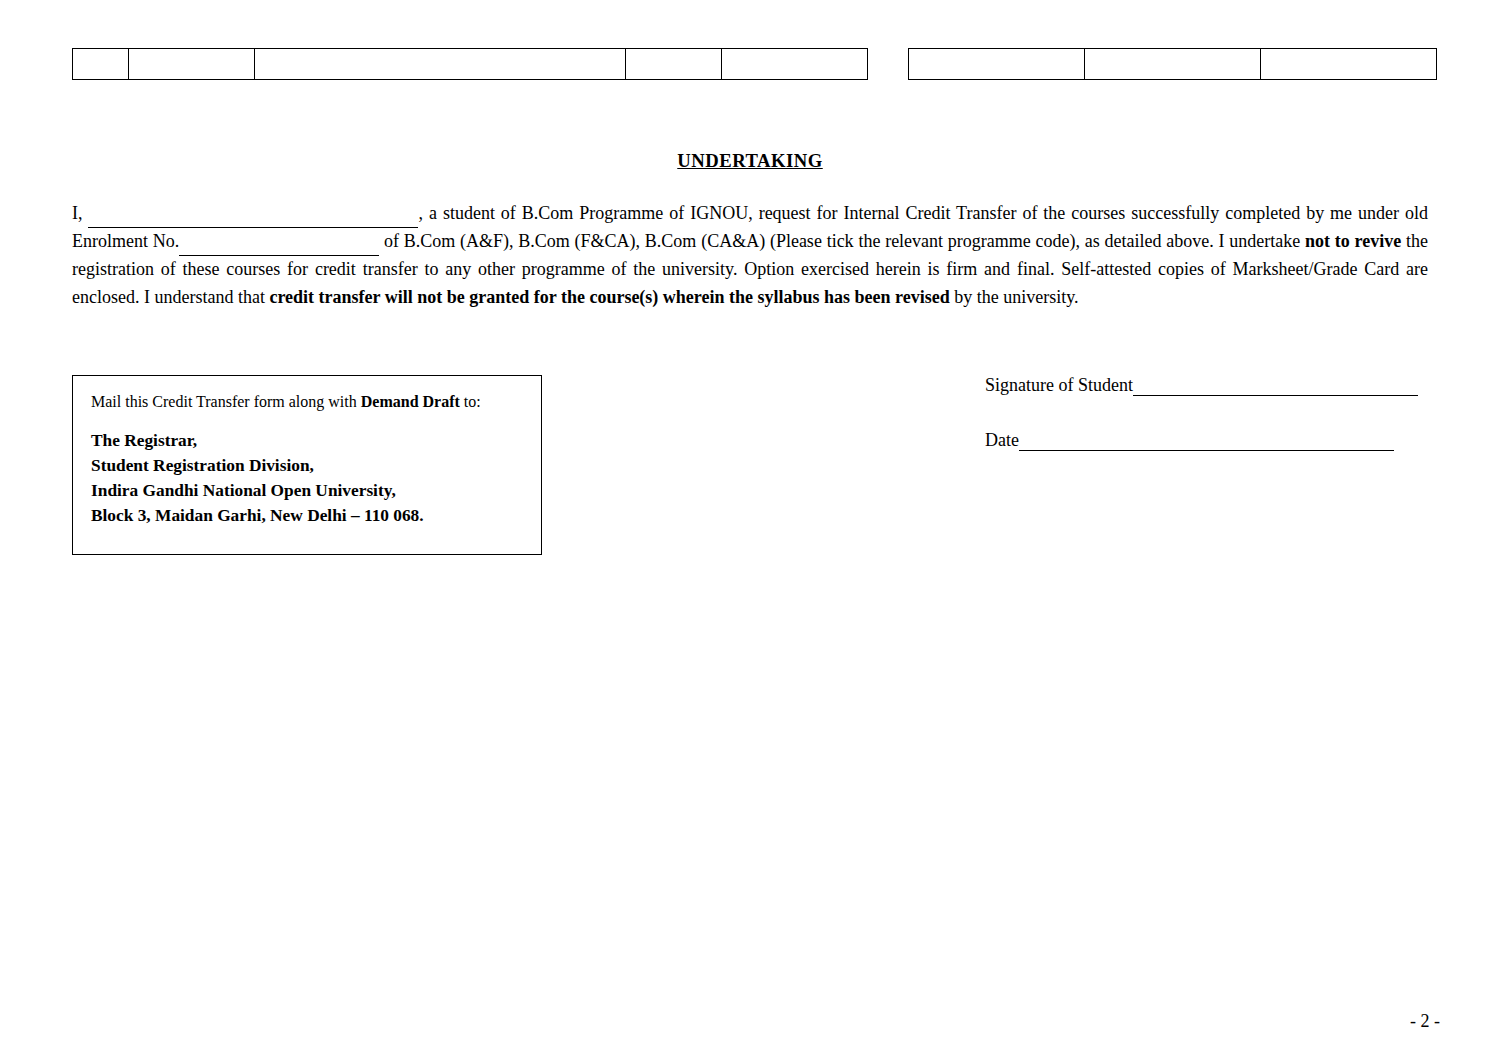UNDERTAKING
I, , a student of B.Com Programme of IGNOU, request for Internal Credit Transfer of the courses successfully completed by me under old Enrolment No. of B.Com (A&F), B.Com (F&CA), B.Com (CA&A) (Please tick the relevant programme code), as detailed above. I undertake not to revive the registration of these courses for credit transfer to any other programme of the university. Option exercised herein is firm and final. Self-attested copies of Marksheet/Grade Card are enclosed. I understand that credit transfer will not be granted for the course(s) wherein the syllabus has been revised by the university.
Mail this Credit Transfer form along with Demand Draft to:
The Registrar,
Student Registration Division,
Indira Gandhi National Open University,
Block 3, Maidan Garhi, New Delhi – 110 068.
Signature of Student
Date
- 2 -